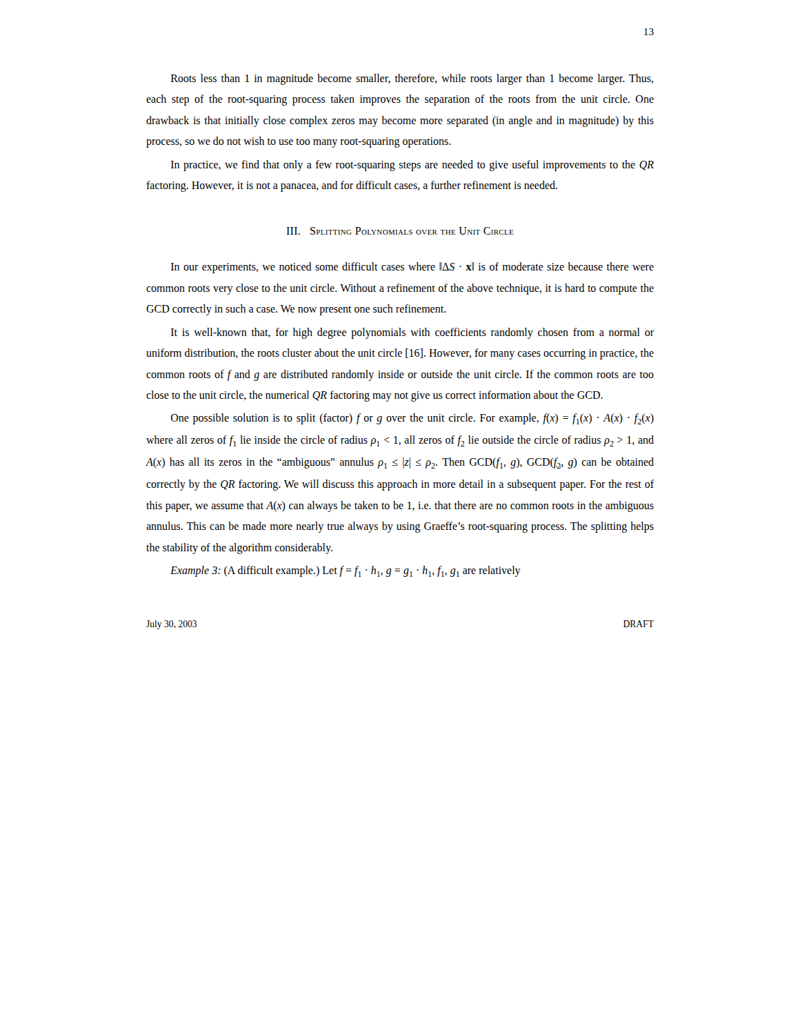13
Roots less than 1 in magnitude become smaller, therefore, while roots larger than 1 become larger. Thus, each step of the root-squaring process taken improves the separation of the roots from the unit circle. One drawback is that initially close complex zeros may become more separated (in angle and in magnitude) by this process, so we do not wish to use too many root-squaring operations.
In practice, we find that only a few root-squaring steps are needed to give useful improvements to the QR factoring. However, it is not a panacea, and for difficult cases, a further refinement is needed.
III. Splitting Polynomials over the Unit Circle
In our experiments, we noticed some difficult cases where ‖ΔS · x‖ is of moderate size because there were common roots very close to the unit circle. Without a refinement of the above technique, it is hard to compute the GCD correctly in such a case. We now present one such refinement.
It is well-known that, for high degree polynomials with coefficients randomly chosen from a normal or uniform distribution, the roots cluster about the unit circle [16]. However, for many cases occurring in practice, the common roots of f and g are distributed randomly inside or outside the unit circle. If the common roots are too close to the unit circle, the numerical QR factoring may not give us correct information about the GCD.
One possible solution is to split (factor) f or g over the unit circle. For example, f(x) = f1(x) · A(x) · f2(x) where all zeros of f1 lie inside the circle of radius ρ1 < 1, all zeros of f2 lie outside the circle of radius ρ2 > 1, and A(x) has all its zeros in the “ambiguous” annulus ρ1 ≤ |z| ≤ ρ2. Then GCD(f1, g), GCD(f2, g) can be obtained correctly by the QR factoring. We will discuss this approach in more detail in a subsequent paper. For the rest of this paper, we assume that A(x) can always be taken to be 1, i.e. that there are no common roots in the ambiguous annulus. This can be made more nearly true always by using Graeffe’s root-squaring process. The splitting helps the stability of the algorithm considerably.
Example 3: (A difficult example.) Let f = f1 · h1, g = g1 · h1, f1, g1 are relatively
July 30, 2003 DRAFT